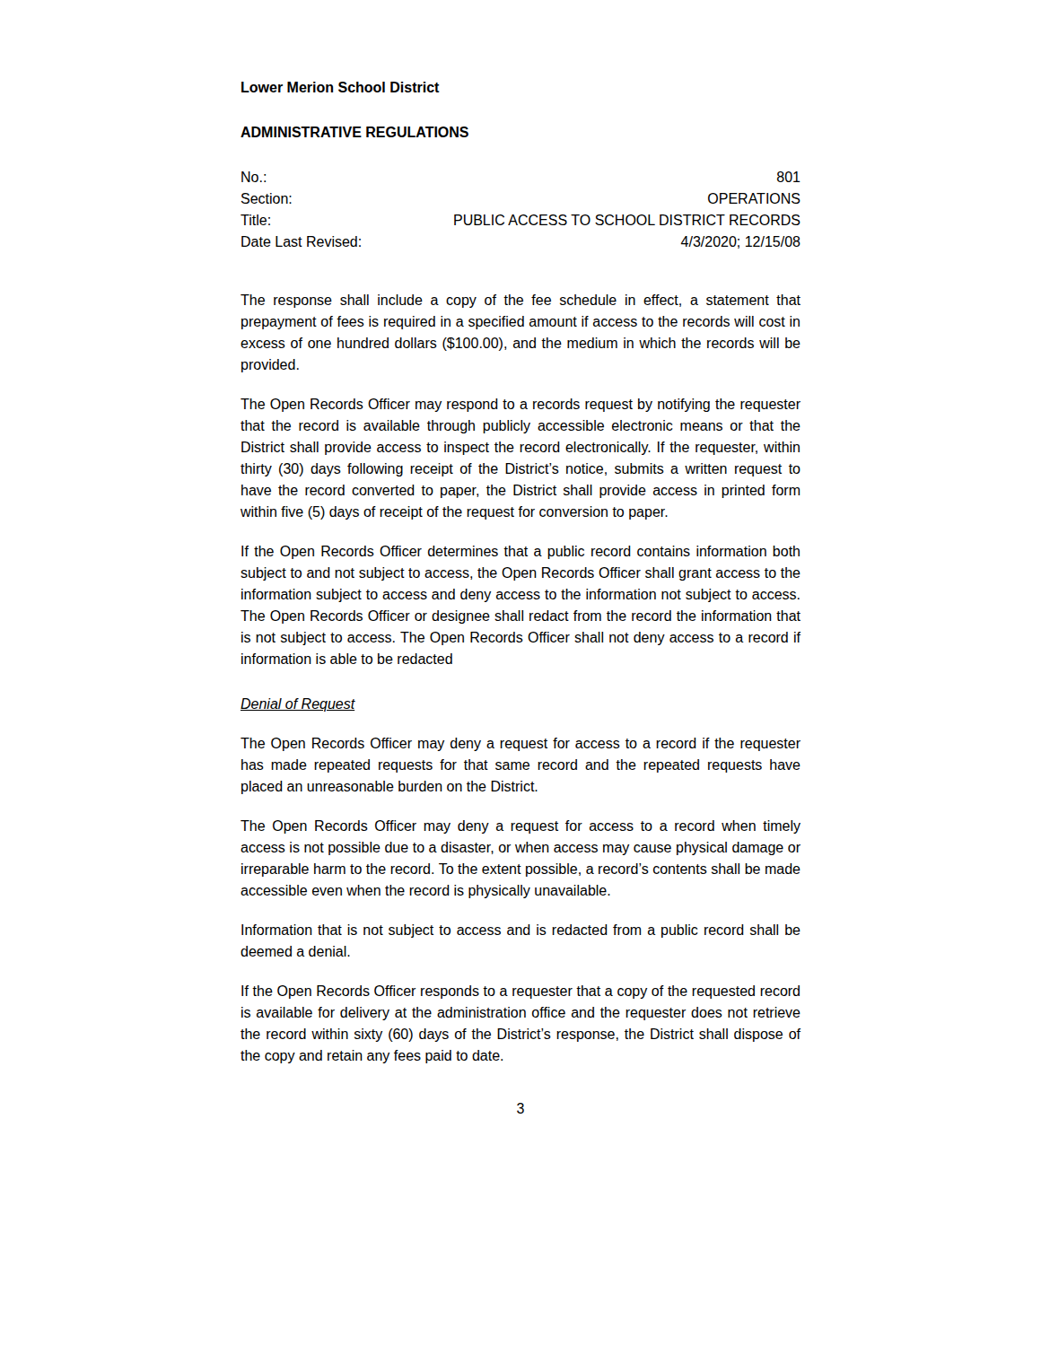Lower Merion School District
ADMINISTRATIVE REGULATIONS
| No.: | 801 |
| Section: | OPERATIONS |
| Title: | PUBLIC ACCESS TO SCHOOL DISTRICT RECORDS |
| Date Last Revised: | 4/3/2020; 12/15/08 |
The response shall include a copy of the fee schedule in effect, a statement that prepayment of fees is required in a specified amount if access to the records will cost in excess of one hundred dollars ($100.00), and the medium in which the records will be provided.
The Open Records Officer may respond to a records request by notifying the requester that the record is available through publicly accessible electronic means or that the District shall provide access to inspect the record electronically. If the requester, within thirty (30) days following receipt of the District’s notice, submits a written request to have the record converted to paper, the District shall provide access in printed form within five (5) days of receipt of the request for conversion to paper.
If the Open Records Officer determines that a public record contains information both subject to and not subject to access, the Open Records Officer shall grant access to the information subject to access and deny access to the information not subject to access. The Open Records Officer or designee shall redact from the record the information that is not subject to access. The Open Records Officer shall not deny access to a record if information is able to be redacted
Denial of Request
The Open Records Officer may deny a request for access to a record if the requester has made repeated requests for that same record and the repeated requests have placed an unreasonable burden on the District.
The Open Records Officer may deny a request for access to a record when timely access is not possible due to a disaster, or when access may cause physical damage or irreparable harm to the record. To the extent possible, a record’s contents shall be made accessible even when the record is physically unavailable.
Information that is not subject to access and is redacted from a public record shall be deemed a denial.
If the Open Records Officer responds to a requester that a copy of the requested record is available for delivery at the administration office and the requester does not retrieve the record within sixty (60) days of the District’s response, the District shall dispose of the copy and retain any fees paid to date.
3